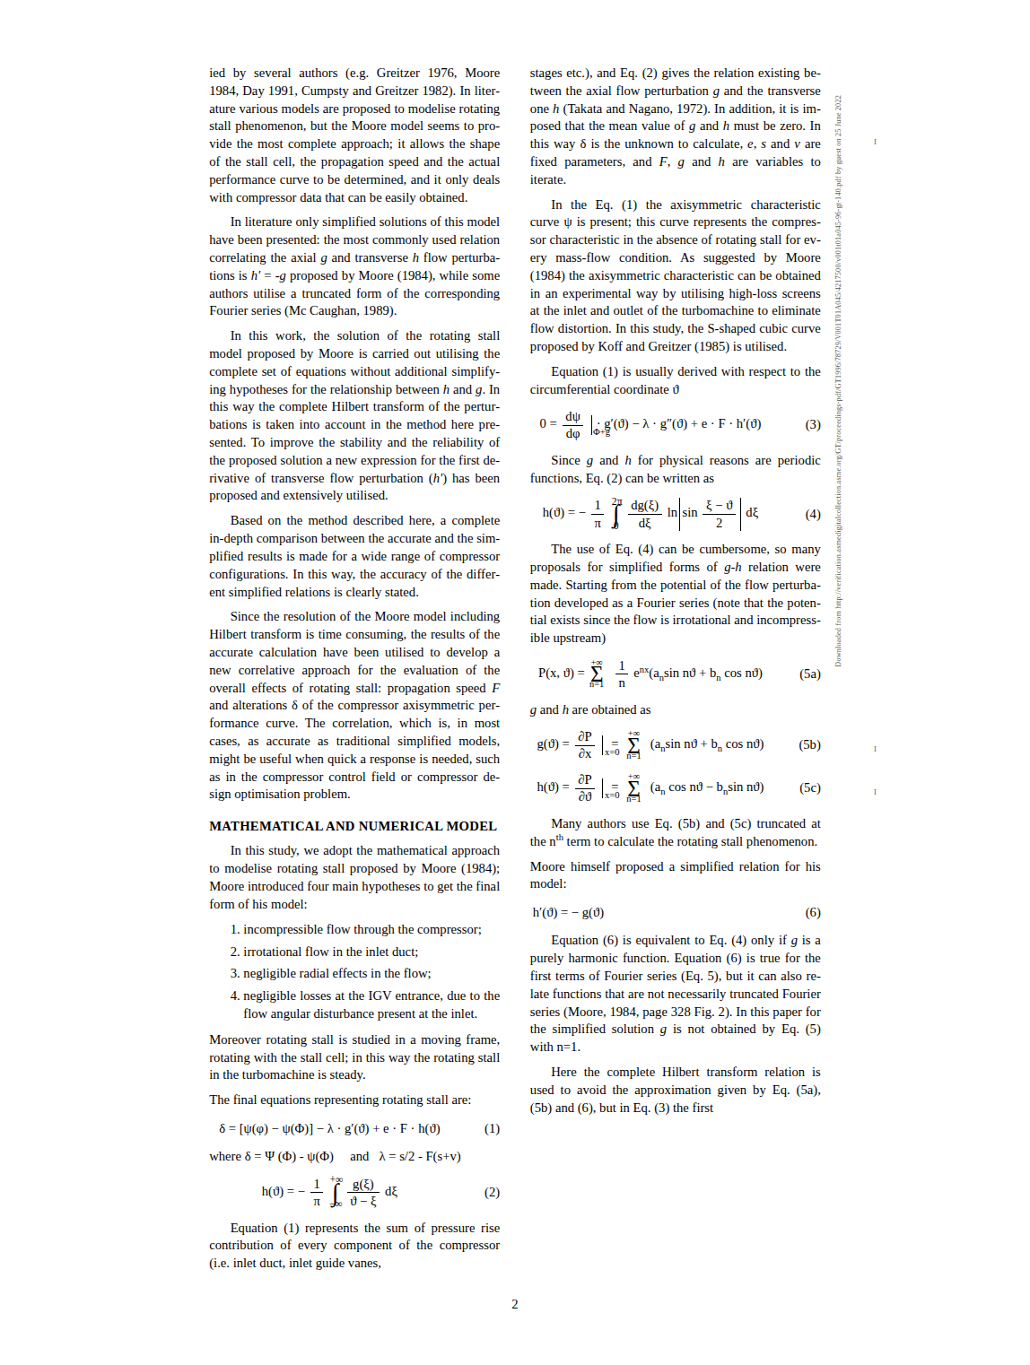Downloaded from http://verification.asmedigitalcollection.asme.org/GT/proceedings-pdf/GT1996/78729/V001T01A045/4217500/v001t01a045-96-gt-140.pdf by guest on 25 June 2022
ɪ
ɪ
ɪ
ied by several authors (e.g. Greitzer 1976, Moore 1984, Day 1991, Cumpsty and Greitzer 1982). In literature various models are proposed to modelise rotating stall phenomenon, but the Moore model seems to provide the most complete approach; it allows the shape of the stall cell, the propagation speed and the actual performance curve to be determined, and it only deals with compressor data that can be easily obtained.
In literature only simplified solutions of this model have been presented: the most commonly used relation correlating the axial g and transverse h flow perturbations is h' = -g proposed by Moore (1984), while some authors utilise a truncated form of the corresponding Fourier series (Mc Caughan, 1989).
In this work, the solution of the rotating stall model proposed by Moore is carried out utilising the complete set of equations without additional simplifying hypotheses for the relationship between h and g. In this way the complete Hilbert transform of the perturbations is taken into account in the method here presented. To improve the stability and the reliability of the proposed solution a new expression for the first derivative of transverse flow perturbation (h') has been proposed and extensively utilised.
Based on the method described here, a complete in-depth comparison between the accurate and the simplified results is made for a wide range of compressor configurations. In this way, the accuracy of the different simplified relations is clearly stated.
Since the resolution of the Moore model including Hilbert transform is time consuming, the results of the accurate calculation have been utilised to develop a new correlative approach for the evaluation of the overall effects of rotating stall: propagation speed F and alterations δ of the compressor axisymmetric performance curve. The correlation, which is, in most cases, as accurate as traditional simplified models, might be useful when quick a response is needed, such as in the compressor control field or compressor design optimisation problem.
Mathematical and Numerical Model
In this study, we adopt the mathematical approach to modelise rotating stall proposed by Moore (1984); Moore introduced four main hypotheses to get the final form of his model:
incompressible flow through the compressor;
irrotational flow in the inlet duct;
negligible radial effects in the flow;
negligible losses at the IGV entrance, due to the flow angular disturbance present at the inlet.
Moreover rotating stall is studied in a moving frame, rotating with the stall cell; in this way the rotating stall in the turbomachine is steady.
The final equations representing rotating stall are:
δ = [ψ(φ) − ψ(Φ)] − λ · g′(ϑ) + e · F · h(ϑ)
(1)
where δ = Ψ (Φ) - ψ(Φ) and λ = s/2 - F(s+v)
h(ϑ) = − 1 π ∫+∞−∞ g(ξ) ϑ − ξ dξ
(2)
Equation (1) represents the sum of pressure rise contribution of every component of the compressor (i.e. inlet duct, inlet guide vanes,
stages etc.), and Eq. (2) gives the relation existing between the axial flow perturbation g and the transverse one h (Takata and Nagano, 1972). In addition, it is imposed that the mean value of g and h must be zero. In this way δ is the unknown to calculate, e, s and v are fixed parameters, and F, g and h are variables to iterate.
In the Eq. (1) the axisymmetric characteristic curve ψ is present; this curve represents the compressor characteristic in the absence of rotating stall for every mass-flow condition. As suggested by Moore (1984) the axisymmetric characteristic can be obtained in an experimental way by utilising high-loss screens at the inlet and outlet of the turbomachine to eliminate flow distortion. In this study, the S-shaped cubic curve proposed by Koff and Greitzer (1985) is utilised.
Equation (1) is usually derived with respect to the circumferential coordinate ϑ
0 = dψ dφ Φ+g · g′(ϑ) − λ · g″(ϑ) + e · F · h′(ϑ)
(3)
Since g and h for physical reasons are periodic functions, Eq. (2) can be written as
h(ϑ) = − 1 π ∫2π 0 dg(ξ) dξ lnsin ξ − ϑ 2 dξ
(4)
The use of Eq. (4) can be cumbersome, so many proposals for simplified forms of g-h relation were made. Starting from the potential of the flow perturbation developed as a Fourier series (note that the potential exists since the flow is irrotational and incompressible upstream)
P(x, ϑ) = Σ+∞n=1 1 n enx(ansin nϑ + bn cos nϑ)
(5a)
g and h are obtained as
g(ϑ) = ∂P∂x x=0 = Σ+∞n=1 (ansin nϑ + bn cos nϑ)
(5b)
h(ϑ) = ∂P∂ϑ x=0 = Σ+∞n=1 (an cos nϑ − bnsin nϑ)
(5c)
Many authors use Eq. (5b) and (5c) truncated at the nth term to calculate the rotating stall phenomenon.
Moore himself proposed a simplified relation for his model:
h′(ϑ) = − g(ϑ)
(6)
Equation (6) is equivalent to Eq. (4) only if g is a purely harmonic function. Equation (6) is true for the first terms of Fourier series (Eq. 5), but it can also relate functions that are not necessarily truncated Fourier series (Moore, 1984, page 328 Fig. 2). In this paper for the simplified solution g is not obtained by Eq. (5) with n=1.
Here the complete Hilbert transform relation is used to avoid the approximation given by Eq. (5a), (5b) and (6), but in Eq. (3) the first
2